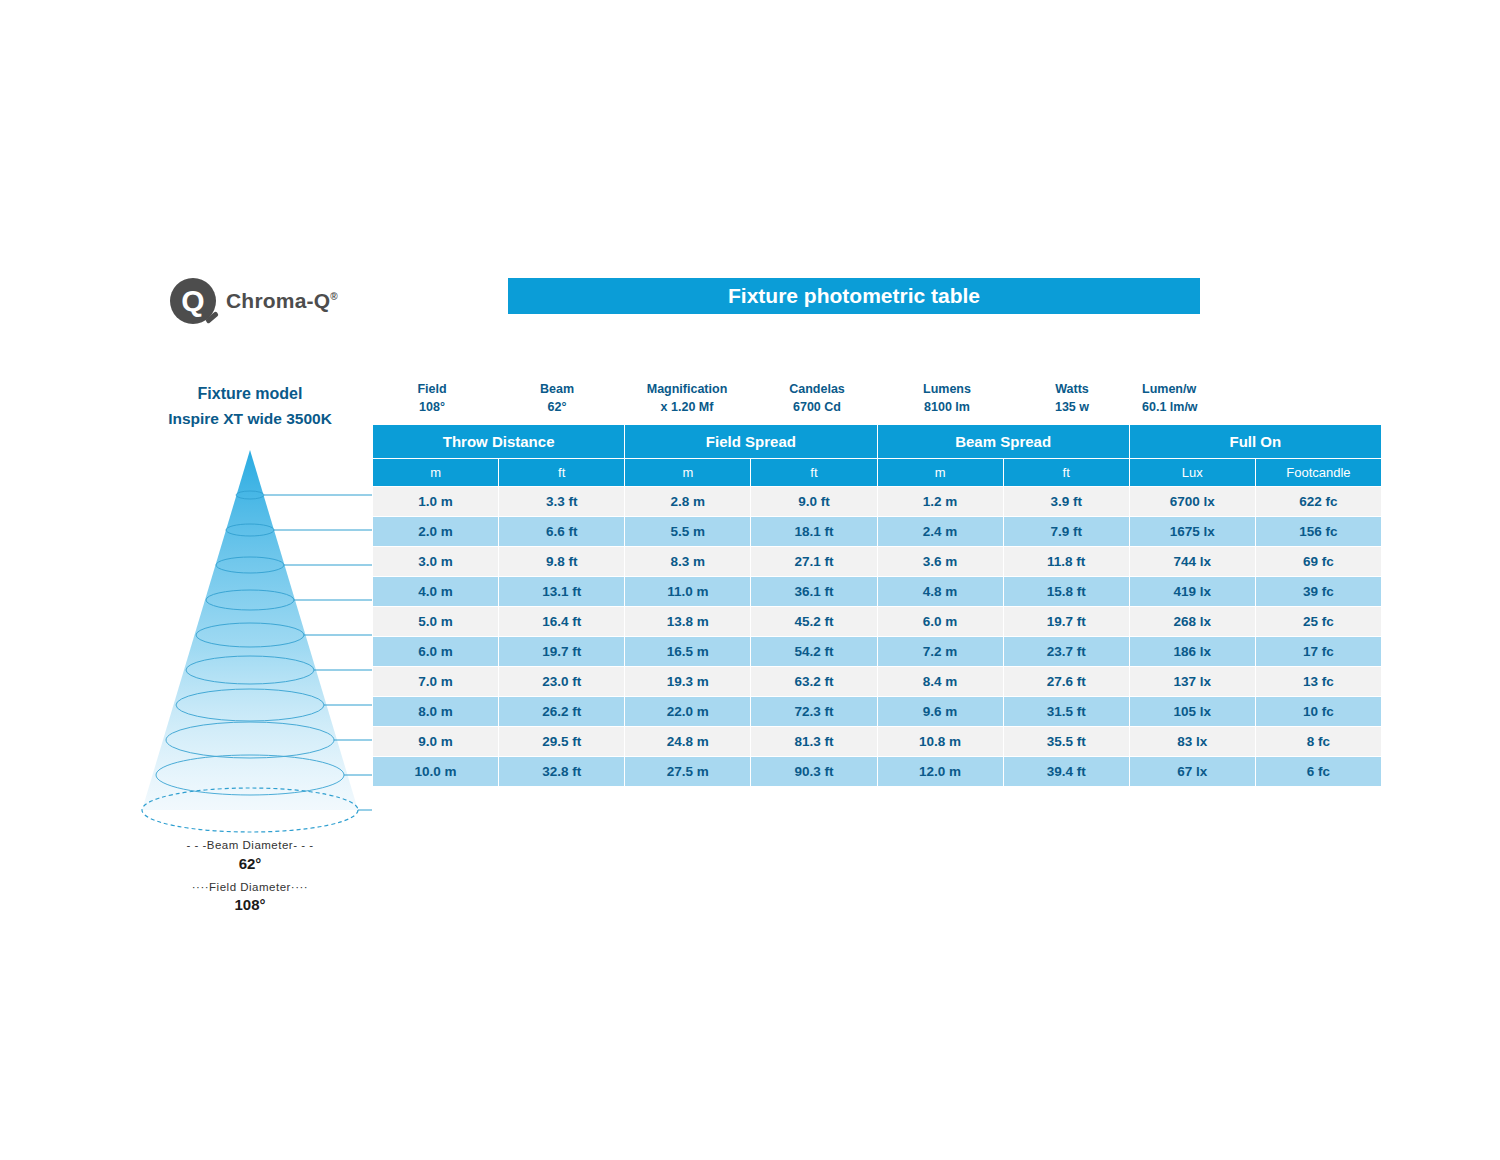Chroma-Q®
Fixture photometric table
Fixture model Inspire XT wide 3500K
Field
108°
Beam
62°
Magnification
x 1.20 Mf
Candelas
6700 Cd
Lumens
8100 lm
Watts
135 w
Lumen/w
60.1 lm/w
| Throw Distance | Field Spread | Beam Spread | Full On |
| --- | --- | --- | --- |
| m | ft | m | ft | m | ft | Lux | Footcandle |
| 1.0 m | 3.3 ft | 2.8 m | 9.0 ft | 1.2 m | 3.9 ft | 6700 lx | 622 fc |
| 2.0 m | 6.6 ft | 5.5 m | 18.1 ft | 2.4 m | 7.9 ft | 1675 lx | 156 fc |
| 3.0 m | 9.8 ft | 8.3 m | 27.1 ft | 3.6 m | 11.8 ft | 744 lx | 69 fc |
| 4.0 m | 13.1 ft | 11.0 m | 36.1 ft | 4.8 m | 15.8 ft | 419 lx | 39 fc |
| 5.0 m | 16.4 ft | 13.8 m | 45.2 ft | 6.0 m | 19.7 ft | 268 lx | 25 fc |
| 6.0 m | 19.7 ft | 16.5 m | 54.2 ft | 7.2 m | 23.7 ft | 186 lx | 17 fc |
| 7.0 m | 23.0 ft | 19.3 m | 63.2 ft | 8.4 m | 27.6 ft | 137 lx | 13 fc |
| 8.0 m | 26.2 ft | 22.0 m | 72.3 ft | 9.6 m | 31.5 ft | 105 lx | 10 fc |
| 9.0 m | 29.5 ft | 24.8 m | 81.3 ft | 10.8 m | 35.5 ft | 83 lx | 8 fc |
| 10.0 m | 32.8 ft | 27.5 m | 90.3 ft | 12.0 m | 39.4 ft | 67 lx | 6 fc |
- - -Beam Diameter- - - 62° ····Field Diameter···· 108°